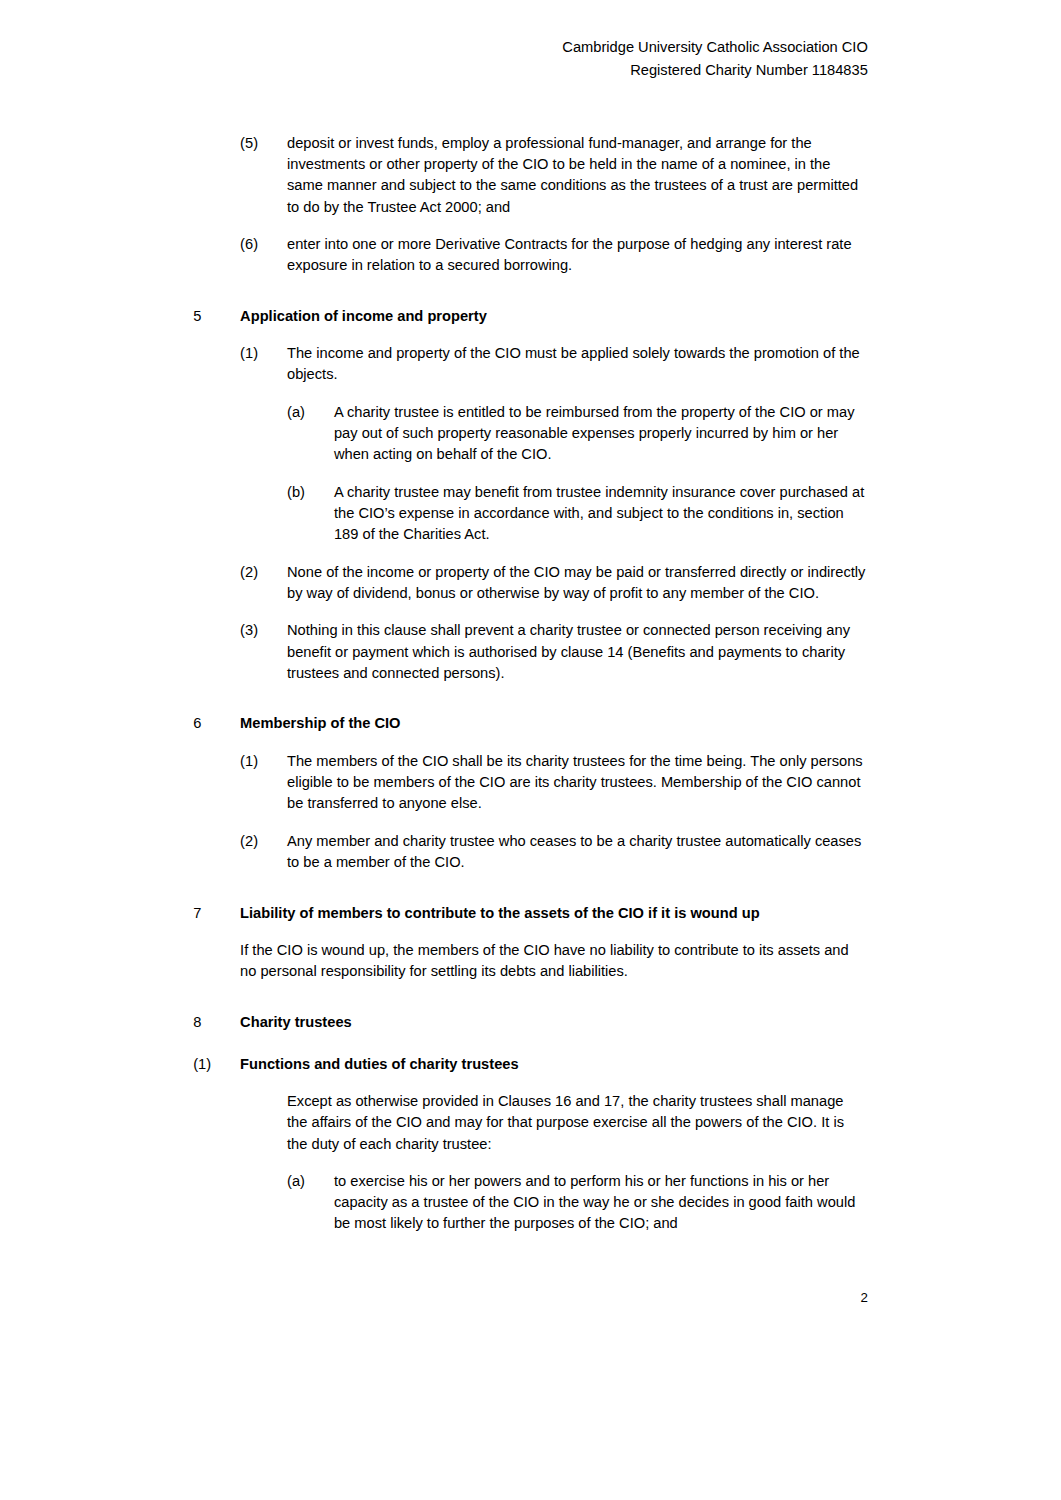Cambridge University Catholic Association CIO
Registered Charity Number 1184835
(5) deposit or invest funds, employ a professional fund-manager, and arrange for the investments or other property of the CIO to be held in the name of a nominee, in the same manner and subject to the same conditions as the trustees of a trust are permitted to do by the Trustee Act 2000; and
(6) enter into one or more Derivative Contracts for the purpose of hedging any interest rate exposure in relation to a secured borrowing.
5
Application of income and property
(1) The income and property of the CIO must be applied solely towards the promotion of the objects.
(a) A charity trustee is entitled to be reimbursed from the property of the CIO or may pay out of such property reasonable expenses properly incurred by him or her when acting on behalf of the CIO.
(b) A charity trustee may benefit from trustee indemnity insurance cover purchased at the CIO’s expense in accordance with, and subject to the conditions in, section 189 of the Charities Act.
(2) None of the income or property of the CIO may be paid or transferred directly or indirectly by way of dividend, bonus or otherwise by way of profit to any member of the CIO.
(3) Nothing in this clause shall prevent a charity trustee or connected person receiving any benefit or payment which is authorised by clause 14 (Benefits and payments to charity trustees and connected persons).
6
Membership of the CIO
(1) The members of the CIO shall be its charity trustees for the time being. The only persons eligible to be members of the CIO are its charity trustees. Membership of the CIO cannot be transferred to anyone else.
(2) Any member and charity trustee who ceases to be a charity trustee automatically ceases to be a member of the CIO.
7
Liability of members to contribute to the assets of the CIO if it is wound up
If the CIO is wound up, the members of the CIO have no liability to contribute to its assets and no personal responsibility for settling its debts and liabilities.
8
Charity trustees
(1)
Functions and duties of charity trustees
Except as otherwise provided in Clauses 16 and 17, the charity trustees shall manage the affairs of the CIO and may for that purpose exercise all the powers of the CIO. It is the duty of each charity trustee:
(a) to exercise his or her powers and to perform his or her functions in his or her capacity as a trustee of the CIO in the way he or she decides in good faith would be most likely to further the purposes of the CIO; and
2